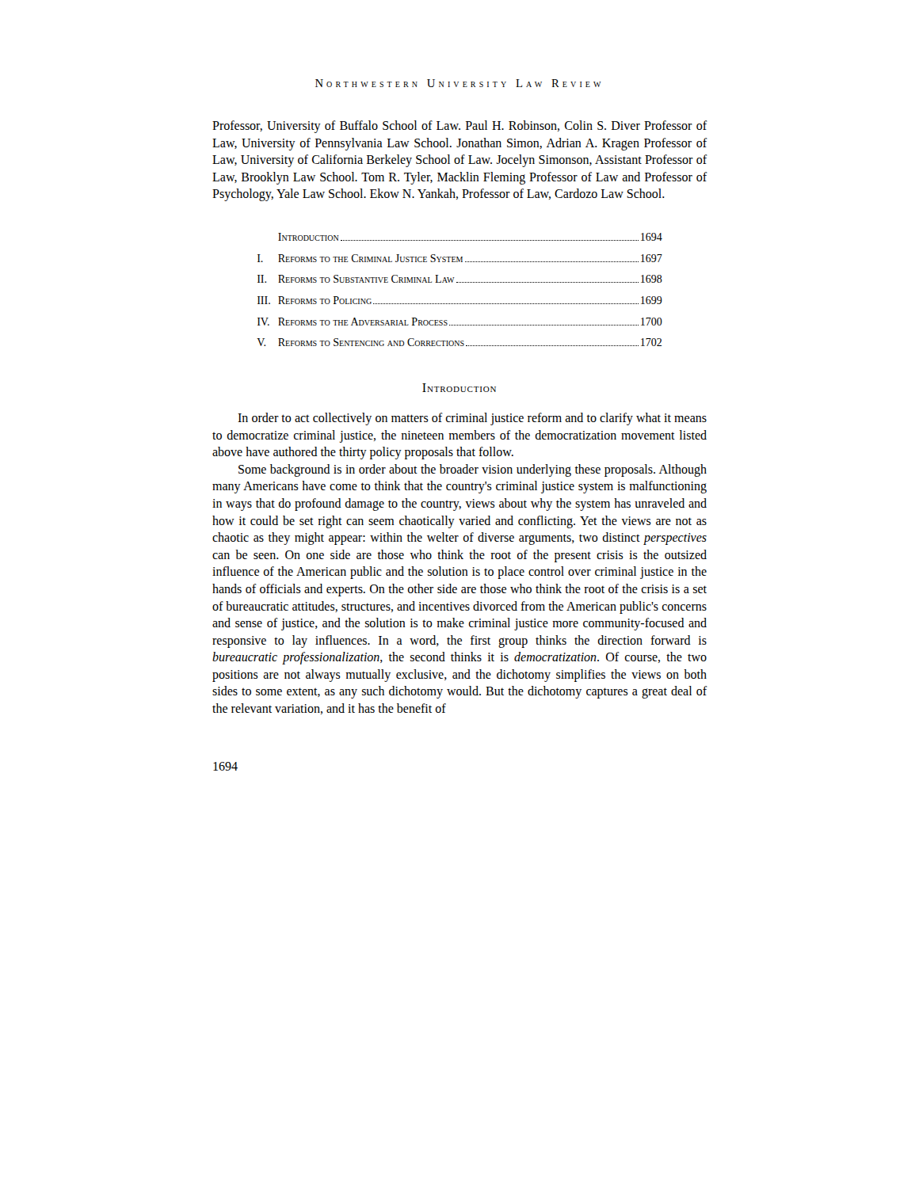Northwestern University Law Review
Professor, University of Buffalo School of Law. Paul H. Robinson, Colin S. Diver Professor of Law, University of Pennsylvania Law School. Jonathan Simon, Adrian A. Kragen Professor of Law, University of California Berkeley School of Law. Jocelyn Simonson, Assistant Professor of Law, Brooklyn Law School. Tom R. Tyler, Macklin Fleming Professor of Law and Professor of Psychology, Yale Law School. Ekow N. Yankah, Professor of Law, Cardozo Law School.
Introduction 1694
I. Reforms to the Criminal Justice System 1697
II. Reforms to Substantive Criminal Law 1698
III. Reforms to Policing 1699
IV. Reforms to the Adversarial Process 1700
V. Reforms to Sentencing and Corrections 1702
Introduction
In order to act collectively on matters of criminal justice reform and to clarify what it means to democratize criminal justice, the nineteen members of the democratization movement listed above have authored the thirty policy proposals that follow.
Some background is in order about the broader vision underlying these proposals. Although many Americans have come to think that the country's criminal justice system is malfunctioning in ways that do profound damage to the country, views about why the system has unraveled and how it could be set right can seem chaotically varied and conflicting. Yet the views are not as chaotic as they might appear: within the welter of diverse arguments, two distinct perspectives can be seen. On one side are those who think the root of the present crisis is the outsized influence of the American public and the solution is to place control over criminal justice in the hands of officials and experts. On the other side are those who think the root of the crisis is a set of bureaucratic attitudes, structures, and incentives divorced from the American public's concerns and sense of justice, and the solution is to make criminal justice more community-focused and responsive to lay influences. In a word, the first group thinks the direction forward is bureaucratic professionalization, the second thinks it is democratization. Of course, the two positions are not always mutually exclusive, and the dichotomy simplifies the views on both sides to some extent, as any such dichotomy would. But the dichotomy captures a great deal of the relevant variation, and it has the benefit of
1694